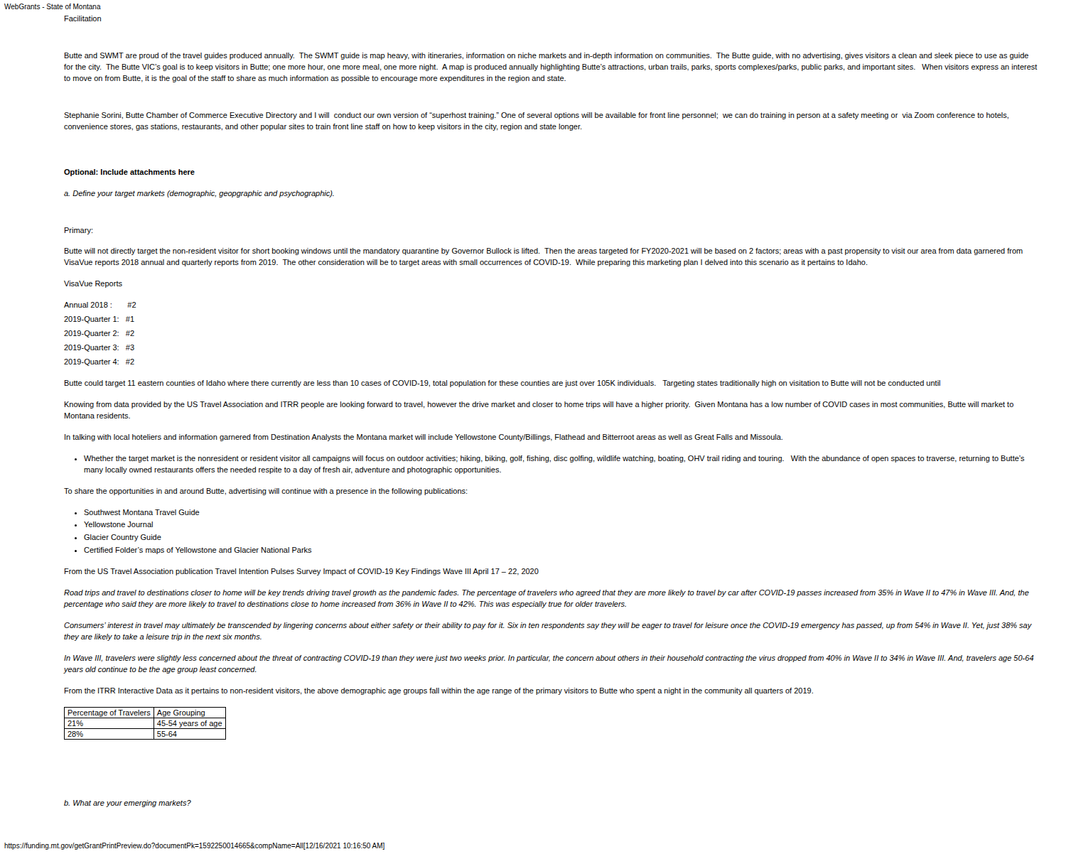WebGrants - State of Montana
Facilitation
Butte and SWMT are proud of the travel guides produced annually. The SWMT guide is map heavy, with itineraries, information on niche markets and in-depth information on communities. The Butte guide, with no advertising, gives visitors a clean and sleek piece to use as guide for the city. The Butte VIC’s goal is to keep visitors in Butte; one more hour, one more meal, one more night. A map is produced annually highlighting Butte’s attractions, urban trails, parks, sports complexes/parks, public parks, and important sites. When visitors express an interest to move on from Butte, it is the goal of the staff to share as much information as possible to encourage more expenditures in the region and state.
Stephanie Sorini, Butte Chamber of Commerce Executive Directory and I will conduct our own version of “superhost training.” One of several options will be available for front line personnel; we can do training in person at a safety meeting or via Zoom conference to hotels, convenience stores, gas stations, restaurants, and other popular sites to train front line staff on how to keep visitors in the city, region and state longer.
Optional: Include attachments here
a. Define your target markets (demographic, geopgraphic and psychographic).
Primary:
Butte will not directly target the non-resident visitor for short booking windows until the mandatory quarantine by Governor Bullock is lifted. Then the areas targeted for FY2020-2021 will be based on 2 factors; areas with a past propensity to visit our area from data garnered from VisaVue reports 2018 annual and quarterly reports from 2019. The other consideration will be to target areas with small occurrences of COVID-19. While preparing this marketing plan I delved into this scenario as it pertains to Idaho.
VisaVue Reports
Annual 2018 : #2
2019-Quarter 1: #1
2019-Quarter 2: #2
2019-Quarter 3: #3
2019-Quarter 4: #2
Butte could target 11 eastern counties of Idaho where there currently are less than 10 cases of COVID-19, total population for these counties are just over 105K individuals. Targeting states traditionally high on visitation to Butte will not be conducted until
Knowing from data provided by the US Travel Association and ITRR people are looking forward to travel, however the drive market and closer to home trips will have a higher priority. Given Montana has a low number of COVID cases in most communities, Butte will market to Montana residents.
In talking with local hoteliers and information garnered from Destination Analysts the Montana market will include Yellowstone County/Billings, Flathead and Bitterroot areas as well as Great Falls and Missoula.
Whether the target market is the nonresident or resident visitor all campaigns will focus on outdoor activities; hiking, biking, golf, fishing, disc golfing, wildlife watching, boating, OHV trail riding and touring. With the abundance of open spaces to traverse, returning to Butte’s many locally owned restaurants offers the needed respite to a day of fresh air, adventure and photographic opportunities.
To share the opportunities in and around Butte, advertising will continue with a presence in the following publications:
Southwest Montana Travel Guide
Yellowstone Journal
Glacier Country Guide
Certified Folder’s maps of Yellowstone and Glacier National Parks
From the US Travel Association publication Travel Intention Pulses Survey Impact of COVID-19 Key Findings Wave III April 17 – 22, 2020
Road trips and travel to destinations closer to home will be key trends driving travel growth as the pandemic fades. The percentage of travelers who agreed that they are more likely to travel by car after COVID-19 passes increased from 35% in Wave II to 47% in Wave III. And, the percentage who said they are more likely to travel to destinations close to home increased from 36% in Wave II to 42%. This was especially true for older travelers.
Consumers’ interest in travel may ultimately be transcended by lingering concerns about either safety or their ability to pay for it. Six in ten respondents say they will be eager to travel for leisure once the COVID-19 emergency has passed, up from 54% in Wave II. Yet, just 38% say they are likely to take a leisure trip in the next six months.
In Wave III, travelers were slightly less concerned about the threat of contracting COVID-19 than they were just two weeks prior. In particular, the concern about others in their household contracting the virus dropped from 40% in Wave II to 34% in Wave III. And, travelers age 50-64 years old continue to be the age group least concerned.
From the ITRR Interactive Data as it pertains to non-resident visitors, the above demographic age groups fall within the age range of the primary visitors to Butte who spent a night in the community all quarters of 2019.
| Percentage of Travelers | Age Grouping |
| 21% | 45-54 years of age |
| 28% | 55-64 |
b. What are your emerging markets?
https://funding.mt.gov/getGrantPrintPreview.do?documentPk=1592250014665&compName=All[12/16/2021 10:16:50 AM]